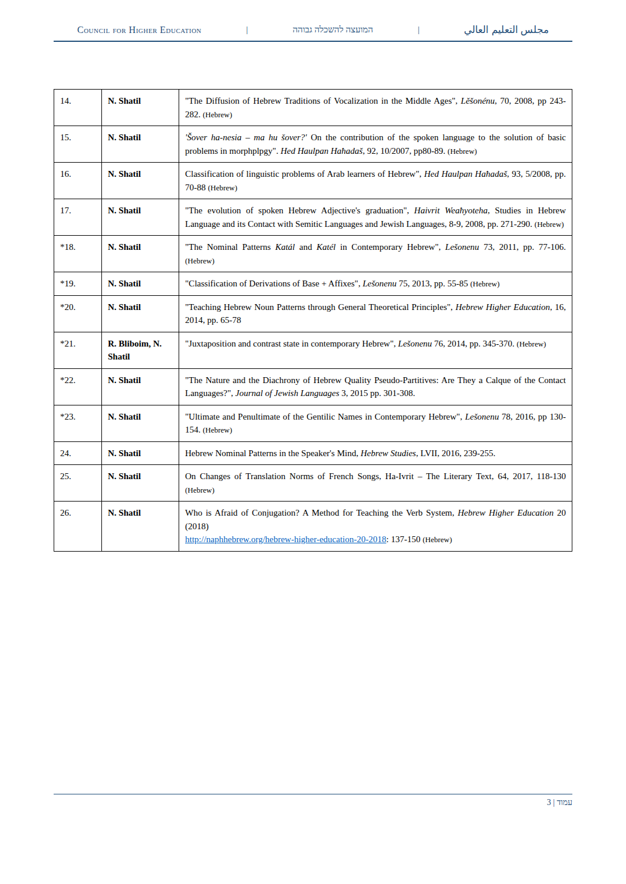Council for Higher Education | המועצה להשכלה גבוהה | مجلس التعليم العالي
| 14. | N. Shatil | "The Diffusion of Hebrew Traditions of Vocalization in the Middle Ages", Lěšonénu , 70, 2008, pp 243-282. (Hebrew) |
| 15. | N. Shatil | 'Šover ha-nesia – ma hu šover?' On the contribution of the spoken language to the solution of basic problems in morphplpgy". Hed Haulpan Haħadaš , 92, 10/2007, pp80-89. (Hebrew) |
| 16. | N. Shatil | Classification of linguistic problems of Arab learners of Hebrew", Hed Haulpan Haħadaš , 93, 5/2008, pp. 70-88 (Hebrew) |
| 17. | N. Shatil | "The evolution of spoken Hebrew Adjective's graduation", Haivrit Weaħyoteha , Studies in Hebrew Language and its Contact with Semitic Languages and Jewish Languages, 8-9, 2008, pp. 271-290. (Hebrew) |
| *18. | N. Shatil | "The Nominal Patterns Katál and Katél in Contemporary Hebrew", Lešonenu 73, 2011, pp. 77-106. (Hebrew) |
| *19. | N. Shatil | "Classification of Derivations of Base + Affixes", Lešonenu 75, 2013, pp. 55-85 (Hebrew) |
| *20. | N. Shatil | "Teaching Hebrew Noun Patterns through General Theoretical Principles", Hebrew Higher Education , 16, 2014, pp. 65-78 |
| *21. | R. Bliboim, N. Shatil | "Juxtaposition and contrast state in contemporary Hebrew", Lešonenu 76, 2014, pp. 345-370. (Hebrew) |
| *22. | N. Shatil | "The Nature and the Diachrony of Hebrew Quality Pseudo-Partitives: Are They a Calque of the Contact Languages?", Journal of Jewish Languages 3, 2015 pp. 301-308. |
| *23. | N. Shatil | "Ultimate and Penultimate of the Gentilic Names in Contemporary Hebrew", Lešonenu 78, 2016, pp 130-154. (Hebrew) |
| 24. | N. Shatil | Hebrew Nominal Patterns in the Speaker's Mind, Hebrew Studies , LVII, 2016, 239-255. |
| 25. | N. Shatil | On Changes of Translation Norms of French Songs, Ha-Ivrit – The Literary Text, 64, 2017, 118-130 (Hebrew) |
| 26. | N. Shatil | Who is Afraid of Conjugation? A Method for Teaching the Verb System, Hebrew Higher Education 20 (2018) http://naphhebrew.org/hebrew-higher-education-20-2018 : 137-150 (Hebrew) |
עמוד | 3